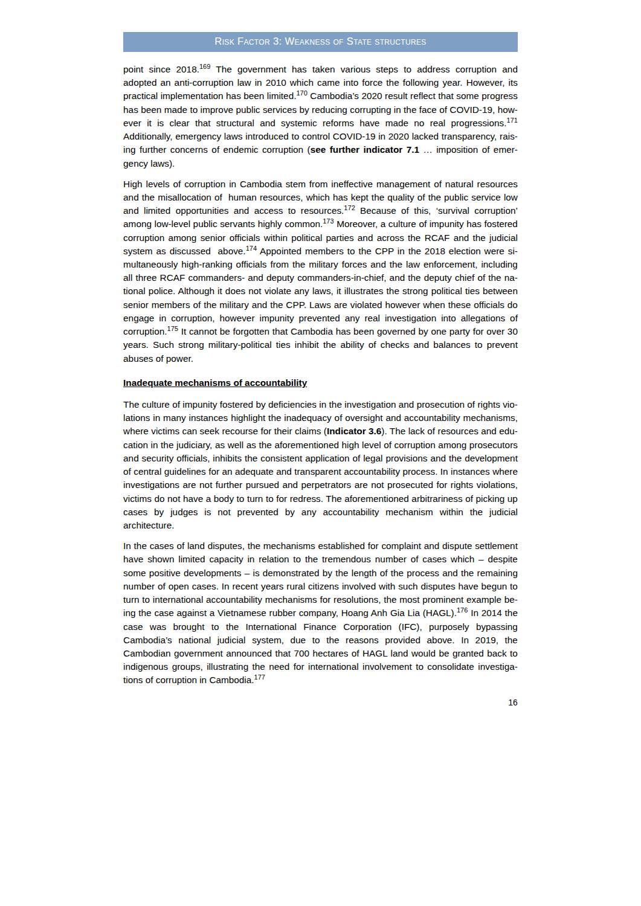Risk Factor 3: Weakness of State structures
point since 2018.169 The government has taken various steps to address corruption and adopted an anti-corruption law in 2010 which came into force the following year. However, its practical implementation has been limited.170 Cambodia’s 2020 result reflect that some progress has been made to improve public services by reducing corrupting in the face of COVID-19, however it is clear that structural and systemic reforms have made no real progressions.171 Additionally, emergency laws introduced to control COVID-19 in 2020 lacked transparency, raising further concerns of endemic corruption (see further indicator 7.1 … imposition of emergency laws).
High levels of corruption in Cambodia stem from ineffective management of natural resources and the misallocation of human resources, which has kept the quality of the public service low and limited opportunities and access to resources.172 Because of this, ‘survival corruption’ among low-level public servants highly common.173 Moreover, a culture of impunity has fostered corruption among senior officials within political parties and across the RCAF and the judicial system as discussed above.174 Appointed members to the CPP in the 2018 election were simultaneously high-ranking officials from the military forces and the law enforcement, including all three RCAF commanders- and deputy commanders-in-chief, and the deputy chief of the national police. Although it does not violate any laws, it illustrates the strong political ties between senior members of the military and the CPP. Laws are violated however when these officials do engage in corruption, however impunity prevented any real investigation into allegations of corruption.175 It cannot be forgotten that Cambodia has been governed by one party for over 30 years. Such strong military-political ties inhibit the ability of checks and balances to prevent abuses of power.
Inadequate mechanisms of accountability
The culture of impunity fostered by deficiencies in the investigation and prosecution of rights violations in many instances highlight the inadequacy of oversight and accountability mechanisms, where victims can seek recourse for their claims (Indicator 3.6). The lack of resources and education in the judiciary, as well as the aforementioned high level of corruption among prosecutors and security officials, inhibits the consistent application of legal provisions and the development of central guidelines for an adequate and transparent accountability process. In instances where investigations are not further pursued and perpetrators are not prosecuted for rights violations, victims do not have a body to turn to for redress. The aforementioned arbitrariness of picking up cases by judges is not prevented by any accountability mechanism within the judicial architecture.
In the cases of land disputes, the mechanisms established for complaint and dispute settlement have shown limited capacity in relation to the tremendous number of cases which – despite some positive developments – is demonstrated by the length of the process and the remaining number of open cases. In recent years rural citizens involved with such disputes have begun to turn to international accountability mechanisms for resolutions, the most prominent example being the case against a Vietnamese rubber company, Hoang Anh Gia Lia (HAGL).176 In 2014 the case was brought to the International Finance Corporation (IFC), purposely bypassing Cambodia’s national judicial system, due to the reasons provided above. In 2019, the Cambodian government announced that 700 hectares of HAGL land would be granted back to indigenous groups, illustrating the need for international involvement to consolidate investigations of corruption in Cambodia.177
16